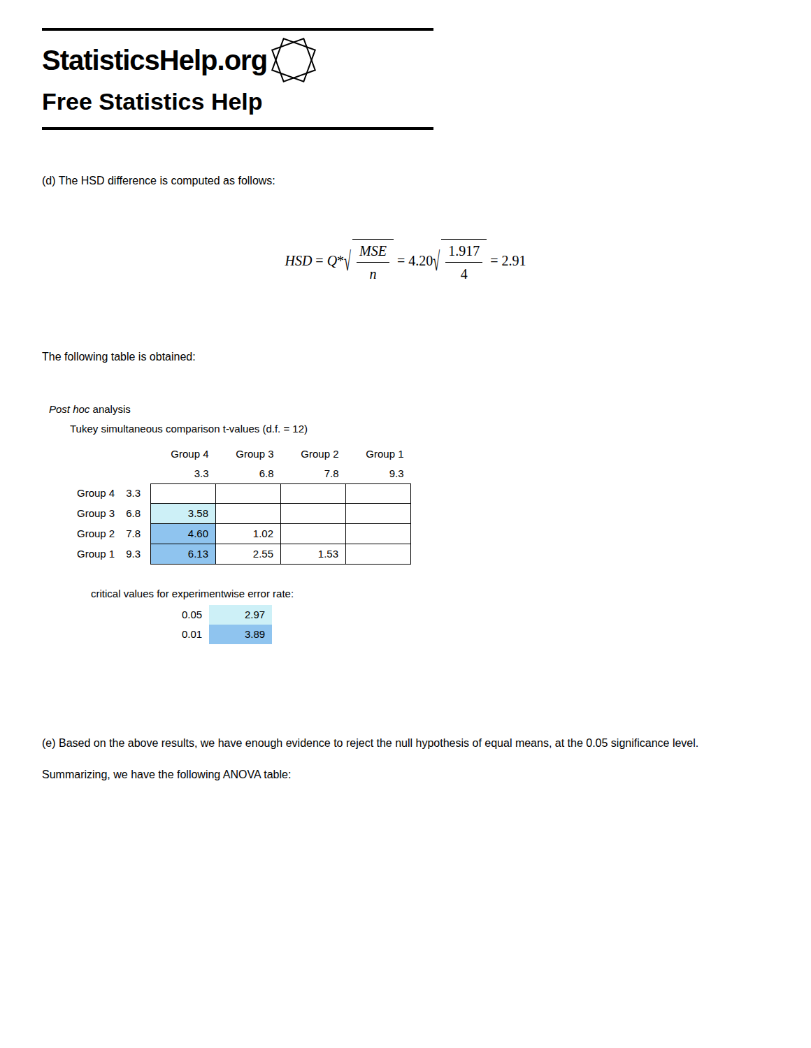StatisticsHelp.org
Free Statistics Help
(d) The HSD difference is computed as follows:
HSD = Q*MSE n = 4.201.9174 = 2.91
The following table is obtained:
Post hoc analysis
Tukey simultaneous comparison t-values (d.f. = 12)
| | | Group 4 | Group 3 | Group 2 | Group 1 |
| --- | --- | --- | --- | --- | --- |
| | | 3.3 | 6.8 | 7.8 | 9.3 |
| Group 4 | 3.3 | | | | |
| Group 3 | 6.8 | 3.58 | | | |
| Group 2 | 7.8 | 4.60 | 1.02 | | |
| Group 1 | 9.3 | 6.13 | 2.55 | 1.53 | |
critical values for experimentwise error rate:
| 0.05 | 2.97 |
| 0.01 | 3.89 |
(e) Based on the above results, we have enough evidence to reject the null hypothesis of equal means, at the 0.05 significance level.
Summarizing, we have the following ANOVA table: